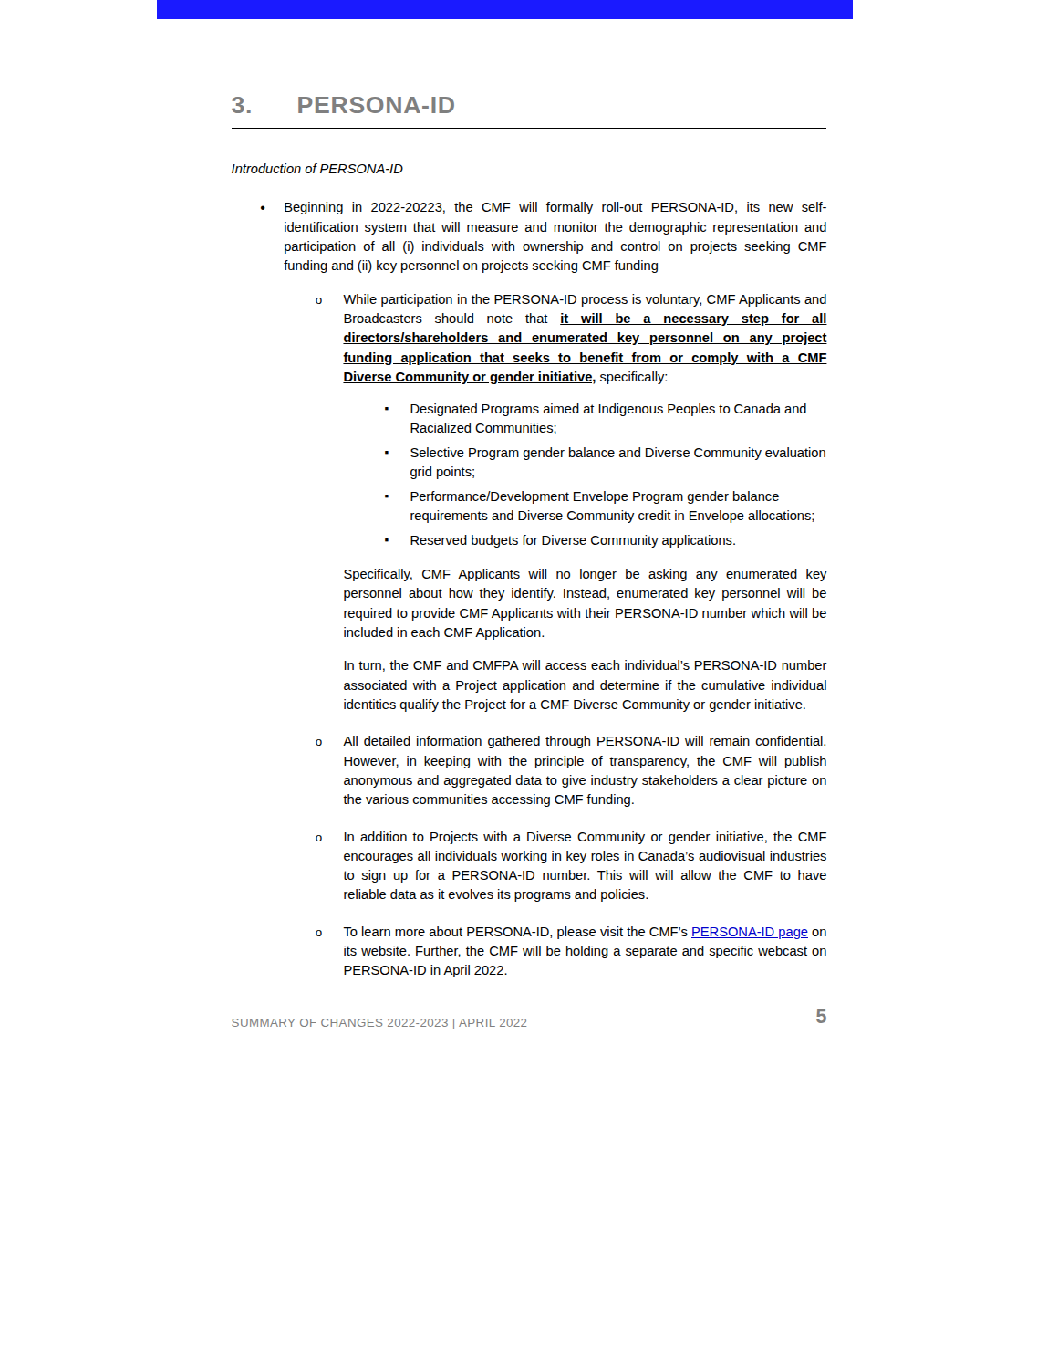3. PERSONA-ID
Introduction of PERSONA-ID
Beginning in 2022-20223, the CMF will formally roll-out PERSONA-ID, its new self-identification system that will measure and monitor the demographic representation and participation of all (i) individuals with ownership and control on projects seeking CMF funding and (ii) key personnel on projects seeking CMF funding
While participation in the PERSONA-ID process is voluntary, CMF Applicants and Broadcasters should note that it will be a necessary step for all directors/shareholders and enumerated key personnel on any project funding application that seeks to benefit from or comply with a CMF Diverse Community or gender initiative, specifically:
Designated Programs aimed at Indigenous Peoples to Canada and Racialized Communities;
Selective Program gender balance and Diverse Community evaluation grid points;
Performance/Development Envelope Program gender balance requirements and Diverse Community credit in Envelope allocations;
Reserved budgets for Diverse Community applications.
Specifically, CMF Applicants will no longer be asking any enumerated key personnel about how they identify. Instead, enumerated key personnel will be required to provide CMF Applicants with their PERSONA-ID number which will be included in each CMF Application.
In turn, the CMF and CMFPA will access each individual’s PERSONA-ID number associated with a Project application and determine if the cumulative individual identities qualify the Project for a CMF Diverse Community or gender initiative.
All detailed information gathered through PERSONA-ID will remain confidential. However, in keeping with the principle of transparency, the CMF will publish anonymous and aggregated data to give industry stakeholders a clear picture on the various communities accessing CMF funding.
In addition to Projects with a Diverse Community or gender initiative, the CMF encourages all individuals working in key roles in Canada’s audiovisual industries to sign up for a PERSONA-ID number. This will will allow the CMF to have reliable data as it evolves its programs and policies.
To learn more about PERSONA-ID, please visit the CMF’s PERSONA-ID page on its website. Further, the CMF will be holding a separate and specific webcast on PERSONA-ID in April 2022.
SUMMARY OF CHANGES 2022-2023 | APRIL 2022
5